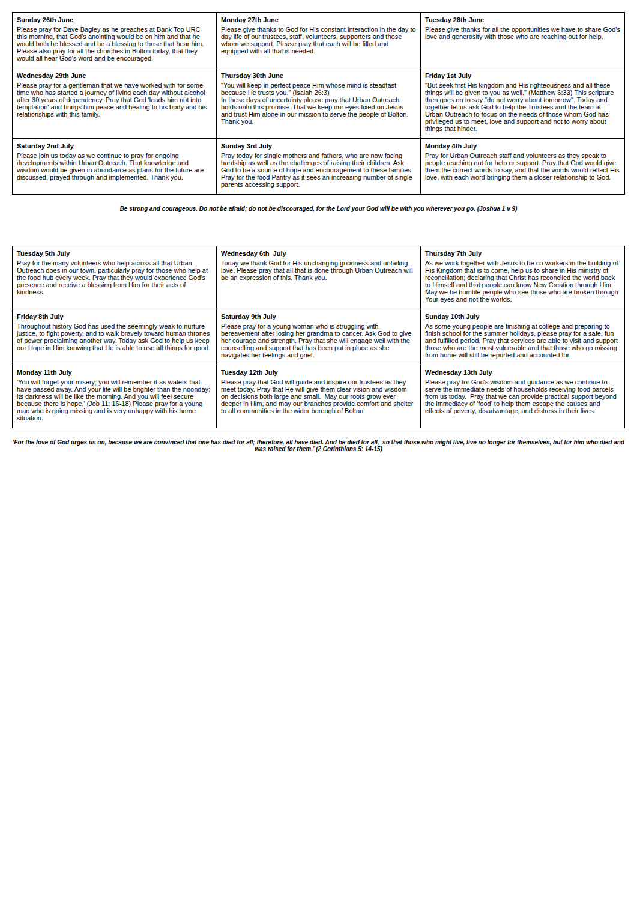| Sunday 26th June Please pray for Dave Bagley as he preaches at Bank Top URC this morning, that God's anointing would be on him and that he would both be blessed and be a blessing to those that hear him. Please also pray for all the churches in Bolton today, that they would all hear God's word and be encouraged. | Monday 27th June Please give thanks to God for His constant interaction in the day to day life of our trustees, staff, volunteers, supporters and those whom we support. Please pray that each will be filled and equipped with all that is needed. | Tuesday 28th June Please give thanks for all the opportunities we have to share God's love and generosity with those who are reaching out for help. |
| Wednesday 29th June Please pray for a gentleman that we have worked with for some time who has started a journey of living each day without alcohol after 30 years of dependency. Pray that God 'leads him not into temptation' and brings him peace and healing to his body and his relationships with this family. | Thursday 30th June "You will keep in perfect peace Him whose mind is steadfast because He trusts you." (Isaiah 26:3) In these days of uncertainty please pray that Urban Outreach holds onto this promise. That we keep our eyes fixed on Jesus and trust Him alone in our mission to serve the people of Bolton. Thank you. | Friday 1st July "But seek first His kingdom and His righteousness and all these things will be given to you as well." (Matthew 6:33) This scripture then goes on to say "do not worry about tomorrow". Today and together let us ask God to help the Trustees and the team at Urban Outreach to focus on the needs of those whom God has privileged us to meet, love and support and not to worry about things that hinder. |
| Saturday 2nd July Please join us today as we continue to pray for ongoing developments within Urban Outreach. That knowledge and wisdom would be given in abundance as plans for the future are discussed, prayed through and implemented. Thank you. | Sunday 3rd July Pray today for single mothers and fathers, who are now facing hardship as well as the challenges of raising their children. Ask God to be a source of hope and encouragement to these families. Pray for the food Pantry as it sees an increasing number of single parents accessing support. | Monday 4th July Pray for Urban Outreach staff and volunteers as they speak to people reaching out for help or support. Pray that God would give them the correct words to say, and that the words would reflect His love, with each word bringing them a closer relationship to God. |
Be strong and courageous. Do not be afraid; do not be discouraged, for the Lord your God will be with you wherever you go. (Joshua 1 v 9)
| Tuesday 5th July Pray for the many volunteers who help across all that Urban Outreach does in our town, particularly pray for those who help at the food hub every week. Pray that they would experience God's presence and receive a blessing from Him for their acts of kindness. | Wednesday 6th July Today we thank God for His unchanging goodness and unfailing love. Please pray that all that is done through Urban Outreach will be an expression of this. Thank you. | Thursday 7th July As we work together with Jesus to be co-workers in the building of His Kingdom that is to come, help us to share in His ministry of reconciliation; declaring that Christ has reconciled the world back to Himself and that people can know New Creation through Him. May we be humble people who see those who are broken through Your eyes and not the worlds. |
| Friday 8th July Throughout history God has used the seemingly weak to nurture justice, to fight poverty, and to walk bravely toward human thrones of power proclaiming another way. Today ask God to help us keep our Hope in Him knowing that He is able to use all things for good. | Saturday 9th July Please pray for a young woman who is struggling with bereavement after losing her grandma to cancer. Ask God to give her courage and strength. Pray that she will engage well with the counselling and support that has been put in place as she navigates her feelings and grief. | Sunday 10th July As some young people are finishing at college and preparing to finish school for the summer holidays, please pray for a safe, fun and fulfilled period. Pray that services are able to visit and support those who are the most vulnerable and that those who go missing from home will still be reported and accounted for. |
| Monday 11th July 'You will forget your misery; you will remember it as waters that have passed away. And your life will be brighter than the noonday; its darkness will be like the morning. And you will feel secure because there is hope.' (Job 11: 16-18) Please pray for a young man who is going missing and is very unhappy with his home situation. | Tuesday 12th July Please pray that God will guide and inspire our trustees as they meet today. Pray that He will give them clear vision and wisdom on decisions both large and small. May our roots grow ever deeper in Him, and may our branches provide comfort and shelter to all communities in the wider borough of Bolton. | Wednesday 13th July Please pray for God's wisdom and guidance as we continue to serve the immediate needs of households receiving food parcels from us today. Pray that we can provide practical support beyond the immediacy of 'food' to help them escape the causes and effects of poverty, disadvantage, and distress in their lives. |
'For the love of God urges us on, because we are convinced that one has died for all; therefore, all have died. And he died for all, so that those who might live, live no longer for themselves, but for him who died and was raised for them.' (2 Corinthians 5: 14-15)